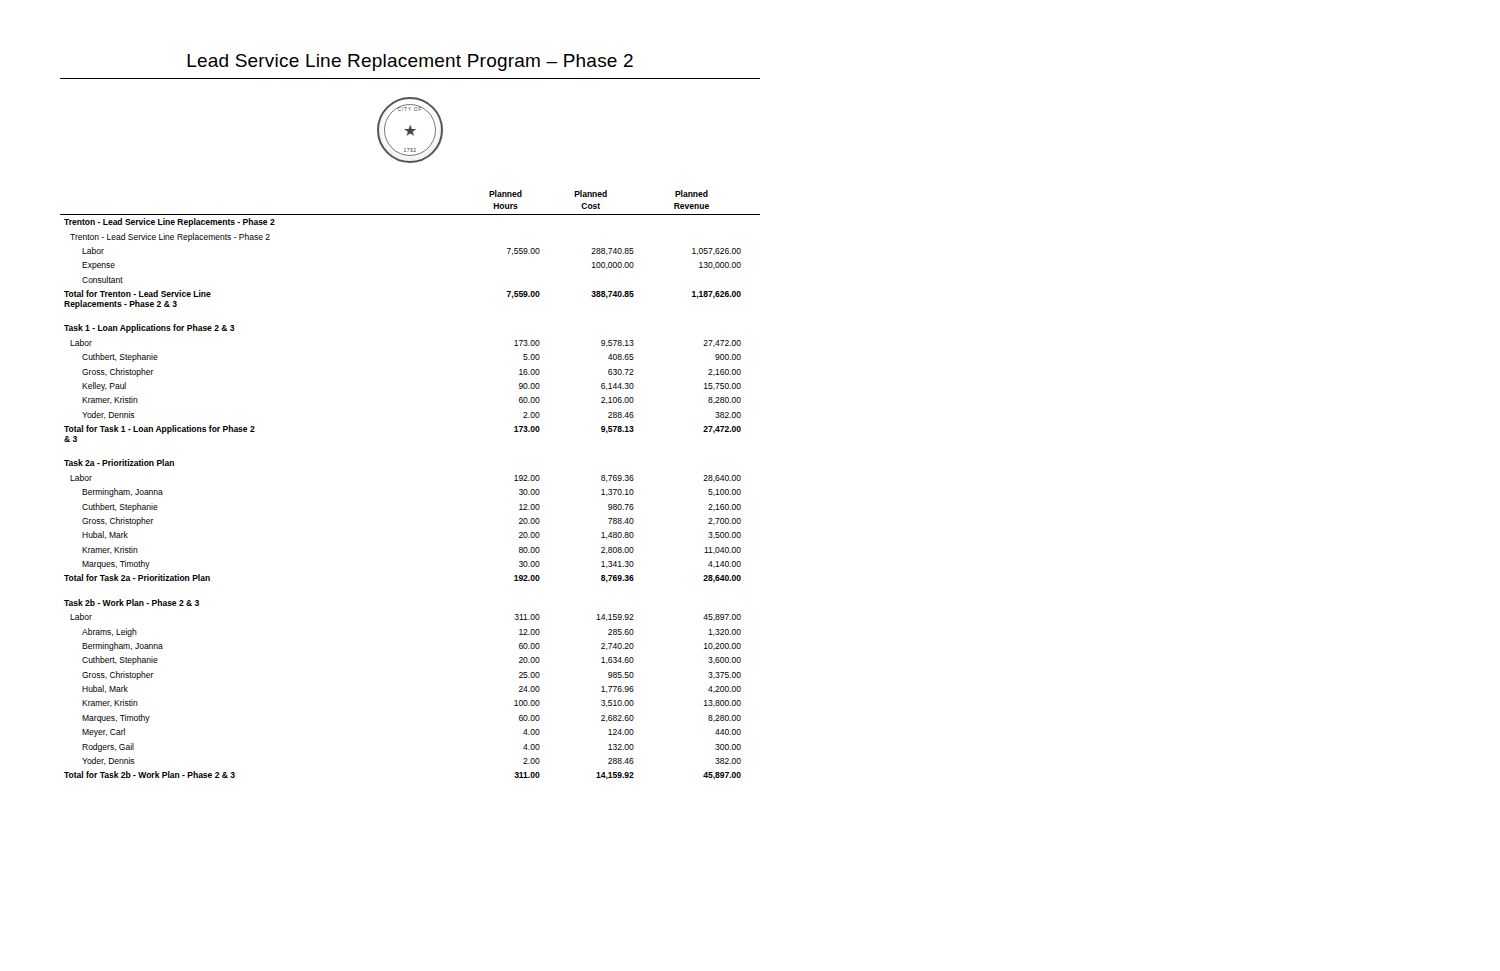Lead Service Line Replacement Program – Phase 2
CITY OF
★
1792
| | Planned | Planned | Planned | |
| --- | --- | --- | --- | --- |
| | Hours | Cost | Revenue | |
| Trenton - Lead Service Line Replacements - Phase 2 | | | | |
| Trenton - Lead Service Line Replacements - Phase 2 | | | | |
| Labor | 7,559.00 | 288,740.85 | 1,057,626.00 | |
| Expense | | 100,000.00 | 130,000.00 | |
| Consultant | | | | |
| Total for Trenton - Lead Service Line Replacements - Phase 2 & 3 | 7,559.00 | 388,740.85 | 1,187,626.00 | |
| Task 1 - Loan Applications for Phase 2 & 3 | | | | |
| Labor | 173.00 | 9,578.13 | 27,472.00 | |
| Cuthbert, Stephanie | 5.00 | 408.65 | 900.00 | |
| Gross, Christopher | 16.00 | 630.72 | 2,160.00 | |
| Kelley, Paul | 90.00 | 6,144.30 | 15,750.00 | |
| Kramer, Kristin | 60.00 | 2,106.00 | 8,280.00 | |
| Yoder, Dennis | 2.00 | 288.46 | 382.00 | |
| Total for Task 1 - Loan Applications for Phase 2 & 3 | 173.00 | 9,578.13 | 27,472.00 | |
| Task 2a - Prioritization Plan | | | | |
| Labor | 192.00 | 8,769.36 | 28,640.00 | |
| Bermingham, Joanna | 30.00 | 1,370.10 | 5,100.00 | |
| Cuthbert, Stephanie | 12.00 | 980.76 | 2,160.00 | |
| Gross, Christopher | 20.00 | 788.40 | 2,700.00 | |
| Hubal, Mark | 20.00 | 1,480.80 | 3,500.00 | |
| Kramer, Kristin | 80.00 | 2,808.00 | 11,040.00 | |
| Marques, Timothy | 30.00 | 1,341.30 | 4,140.00 | |
| Total for Task 2a - Prioritization Plan | 192.00 | 8,769.36 | 28,640.00 | |
| Task 2b - Work Plan - Phase 2 & 3 | | | | |
| Labor | 311.00 | 14,159.92 | 45,897.00 | |
| Abrams, Leigh | 12.00 | 285.60 | 1,320.00 | |
| Bermingham, Joanna | 60.00 | 2,740.20 | 10,200.00 | |
| Cuthbert, Stephanie | 20.00 | 1,634.60 | 3,600.00 | |
| Gross, Christopher | 25.00 | 985.50 | 3,375.00 | |
| Hubal, Mark | 24.00 | 1,776.96 | 4,200.00 | |
| Kramer, Kristin | 100.00 | 3,510.00 | 13,800.00 | |
| Marques, Timothy | 60.00 | 2,682.60 | 8,280.00 | |
| Meyer, Carl | 4.00 | 124.00 | 440.00 | |
| Rodgers, Gail | 4.00 | 132.00 | 300.00 | |
| Yoder, Dennis | 2.00 | 288.46 | 382.00 | |
| Total for Task 2b - Work Plan - Phase 2 & 3 | 311.00 | 14,159.92 | 45,897.00 | |